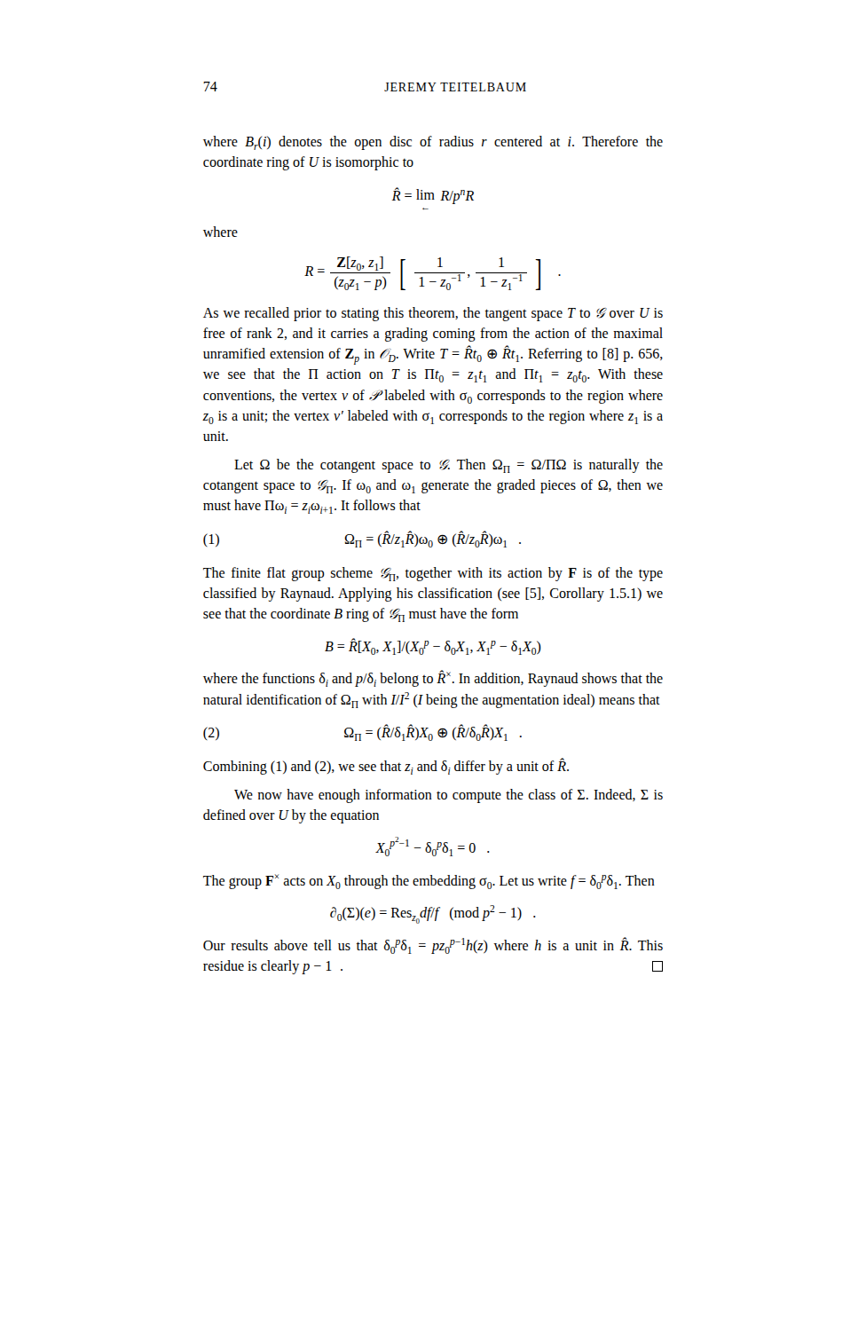74
Jeremy Teitelbaum
where Br(i) denotes the open disc of radius r centered at i. Therefore the coordinate ring of U is isomorphic to
R̂ = lim← R/pnR
where
R = Z[z0, z1] (z0z1 − p) [ 1 1 − z0−1 , 1 1 − z1−1 ] .
As we recalled prior to stating this theorem, the tangent space T to 𝒢 over U is free of rank 2, and it carries a grading coming from the action of the maximal unramified extension of Zp in 𝒪D. Write T = R̂t0 ⊕ R̂t1. Referring to [8] p. 656, we see that the Π action on T is Πt0 = z1t1 and Πt1 = z0t0. With these conventions, the vertex v of 𝒫 labeled with σ0 corresponds to the region where z0 is a unit; the vertex v′ labeled with σ1 corresponds to the region where z1 is a unit.
Let Ω be the cotangent space to 𝒢. Then ΩΠ = Ω/ΠΩ is naturally the cotangent space to 𝒢Π. If ω0 and ω1 generate the graded pieces of Ω, then we must have Πωi = ziωi+1. It follows that
(1) ΩΠ = (R̂/z1R̂)ω0 ⊕ (R̂/z0R̂)ω1 .
The finite flat group scheme 𝒢Π, together with its action by F is of the type classified by Raynaud. Applying his classification (see [5], Corollary 1.5.1) we see that the coordinate B ring of 𝒢Π must have the form
B = R̂[X0, X1]/(X0p − δ0X1, X1p − δ1X0)
where the functions δi and p/δi belong to R̂×. In addition, Raynaud shows that the natural identification of ΩΠ with I/I2 (I being the augmentation ideal) means that
(2) ΩΠ = (R̂/δ1R̂)X0 ⊕ (R̂/δ0R̂)X1 .
Combining (1) and (2), we see that zi and δi differ by a unit of R̂.
We now have enough information to compute the class of Σ. Indeed, Σ is defined over U by the equation
X0p2−1 − δ0pδ1 = 0 .
The group F× acts on X0 through the embedding σ0. Let us write f = δ0pδ1. Then
∂0(Σ)(e) = Resz0df/f (mod p2 − 1) .
Our results above tell us that δ0pδ1 = pz0p−1h(z) where h is a unit in R̂. This residue is clearly p − 1 .